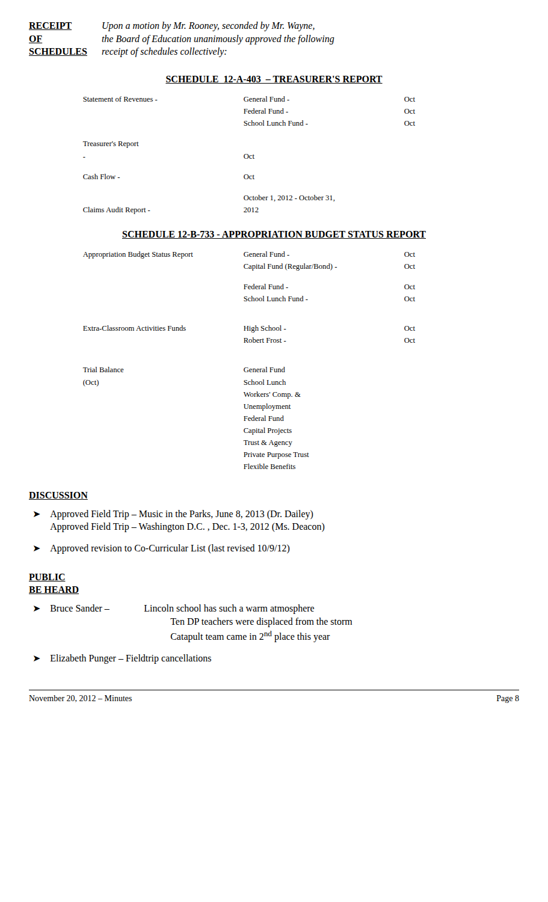RECEIPT
OF
SCHEDULES
Upon a motion by Mr. Rooney, seconded by Mr. Wayne,
the Board of Education unanimously approved the following
receipt of schedules collectively:
SCHEDULE 12-A-403 – TREASURER'S REPORT
| Statement of Revenues - | General Fund - | Oct |
| | Federal Fund - | Oct |
| | School Lunch Fund - | Oct |
| Treasurer's Report | | |
| - | Oct | |
| Cash Flow - | Oct | |
| | October 1, 2012 - October 31, | |
| Claims Audit Report - | 2012 | |
SCHEDULE 12-B-733 - APPROPRIATION BUDGET STATUS REPORT
| Appropriation Budget Status Report | General Fund - | Oct |
| | Capital Fund (Regular/Bond) - | Oct |
| | Federal Fund - | Oct |
| | School Lunch Fund - | Oct |
| Extra-Classroom Activities Funds | High School - | Oct |
| | Robert Frost - | Oct |
| Trial Balance | General Fund | |
| (Oct) | School Lunch | |
| | Workers' Comp. & | |
| | Unemployment | |
| | Federal Fund | |
| | Capital Projects | |
| | Trust & Agency | |
| | Private Purpose Trust | |
| | Flexible Benefits | |
DISCUSSION
Approved Field Trip – Music in the Parks, June 8, 2013 (Dr. Dailey)
Approved Field Trip – Washington D.C. , Dec. 1-3, 2012 (Ms. Deacon)
Approved revision to Co-Curricular List (last revised 10/9/12)
PUBLIC
BE HEARD
Bruce Sander – Lincoln school has such a warm atmosphere Ten DP teachers were displaced from the storm Catapult team came in 2nd place this year
Elizabeth Punger – Fieldtrip cancellations
November 20, 2012 – Minutes Page 8